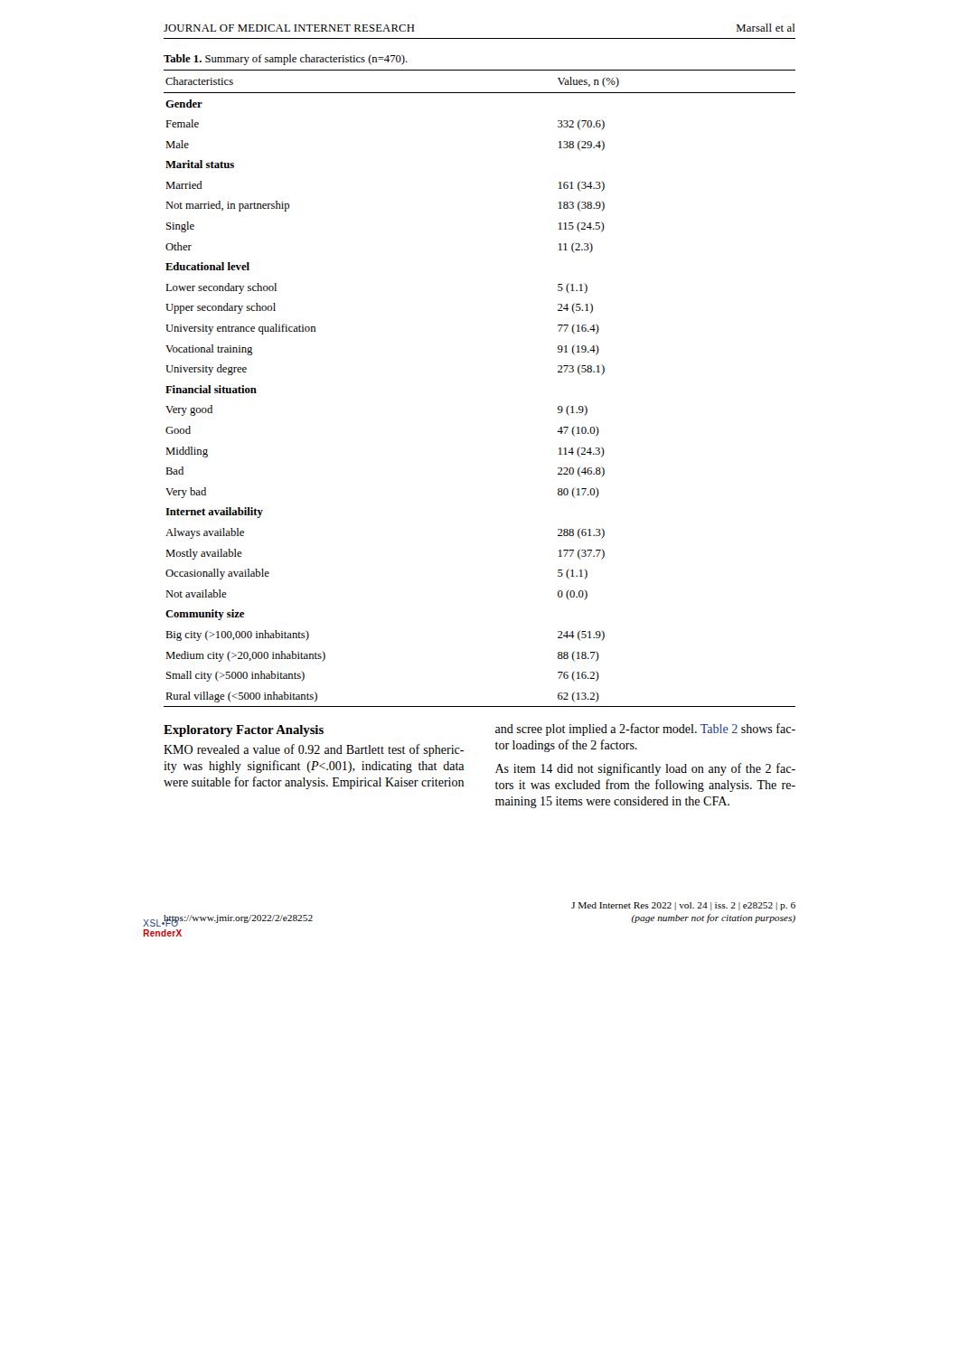Journal of Medical Internet Research
Marsall et al
Table 1. Summary of sample characteristics (n=470).
| Characteristics | Values, n (%) |
| --- | --- |
| Gender | |
| Female | 332 (70.6) |
| Male | 138 (29.4) |
| Marital status | |
| Married | 161 (34.3) |
| Not married, in partnership | 183 (38.9) |
| Single | 115 (24.5) |
| Other | 11 (2.3) |
| Educational level | |
| Lower secondary school | 5 (1.1) |
| Upper secondary school | 24 (5.1) |
| University entrance qualification | 77 (16.4) |
| Vocational training | 91 (19.4) |
| University degree | 273 (58.1) |
| Financial situation | |
| Very good | 9 (1.9) |
| Good | 47 (10.0) |
| Middling | 114 (24.3) |
| Bad | 220 (46.8) |
| Very bad | 80 (17.0) |
| Internet availability | |
| Always available | 288 (61.3) |
| Mostly available | 177 (37.7) |
| Occasionally available | 5 (1.1) |
| Not available | 0 (0.0) |
| Community size | |
| Big city (>100,000 inhabitants) | 244 (51.9) |
| Medium city (>20,000 inhabitants) | 88 (18.7) |
| Small city (>5000 inhabitants) | 76 (16.2) |
| Rural village (<5000 inhabitants) | 62 (13.2) |
Exploratory Factor Analysis
KMO revealed a value of 0.92 and Bartlett test of sphericity was highly significant (P<.001), indicating that data were suitable for factor analysis. Empirical Kaiser criterion and scree plot implied a 2-factor model. Table 2 shows factor loadings of the 2 factors.
As item 14 did not significantly load on any of the 2 factors it was excluded from the following analysis. The remaining 15 items were considered in the CFA.
https://www.jmir.org/2022/2/e28252
J Med Internet Res 2022 | vol. 24 | iss. 2 | e28252 | p. 6
(page number not for citation purposes)
XSL•FO
RenderX